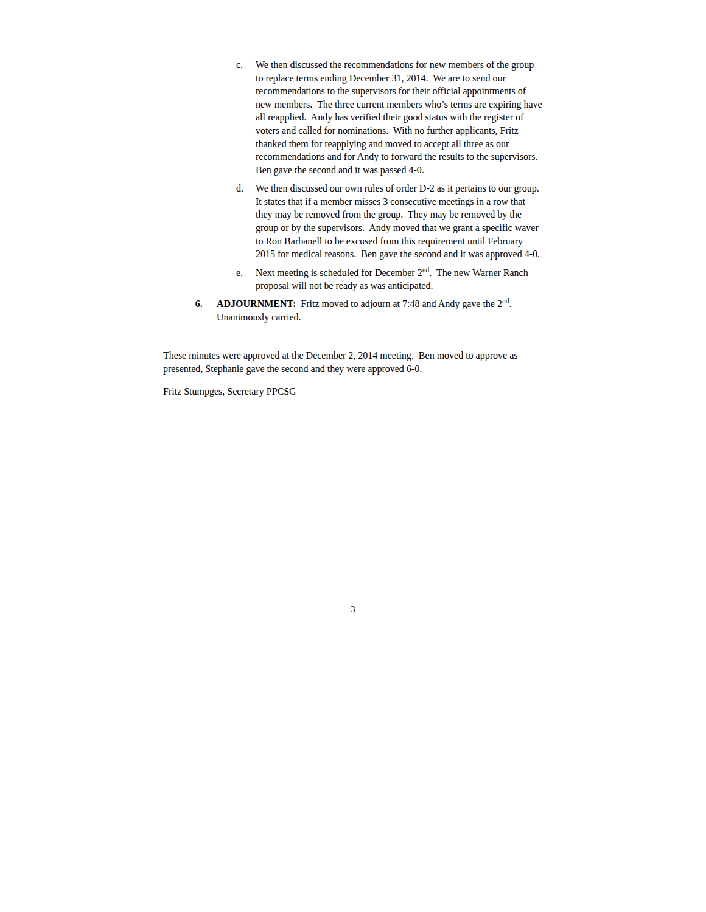c. We then discussed the recommendations for new members of the group to replace terms ending December 31, 2014. We are to send our recommendations to the supervisors for their official appointments of new members. The three current members who’s terms are expiring have all reapplied. Andy has verified their good status with the register of voters and called for nominations. With no further applicants, Fritz thanked them for reapplying and moved to accept all three as our recommendations and for Andy to forward the results to the supervisors. Ben gave the second and it was passed 4-0.
d. We then discussed our own rules of order D-2 as it pertains to our group. It states that if a member misses 3 consecutive meetings in a row that they may be removed from the group. They may be removed by the group or by the supervisors. Andy moved that we grant a specific waver to Ron Barbanell to be excused from this requirement until February 2015 for medical reasons. Ben gave the second and it was approved 4-0.
e. Next meeting is scheduled for December 2nd. The new Warner Ranch proposal will not be ready as was anticipated.
6. ADJOURNMENT: Fritz moved to adjourn at 7:48 and Andy gave the 2nd. Unanimously carried.
These minutes were approved at the December 2, 2014 meeting. Ben moved to approve as presented, Stephanie gave the second and they were approved 6-0.
Fritz Stumpges, Secretary PPCSG
3